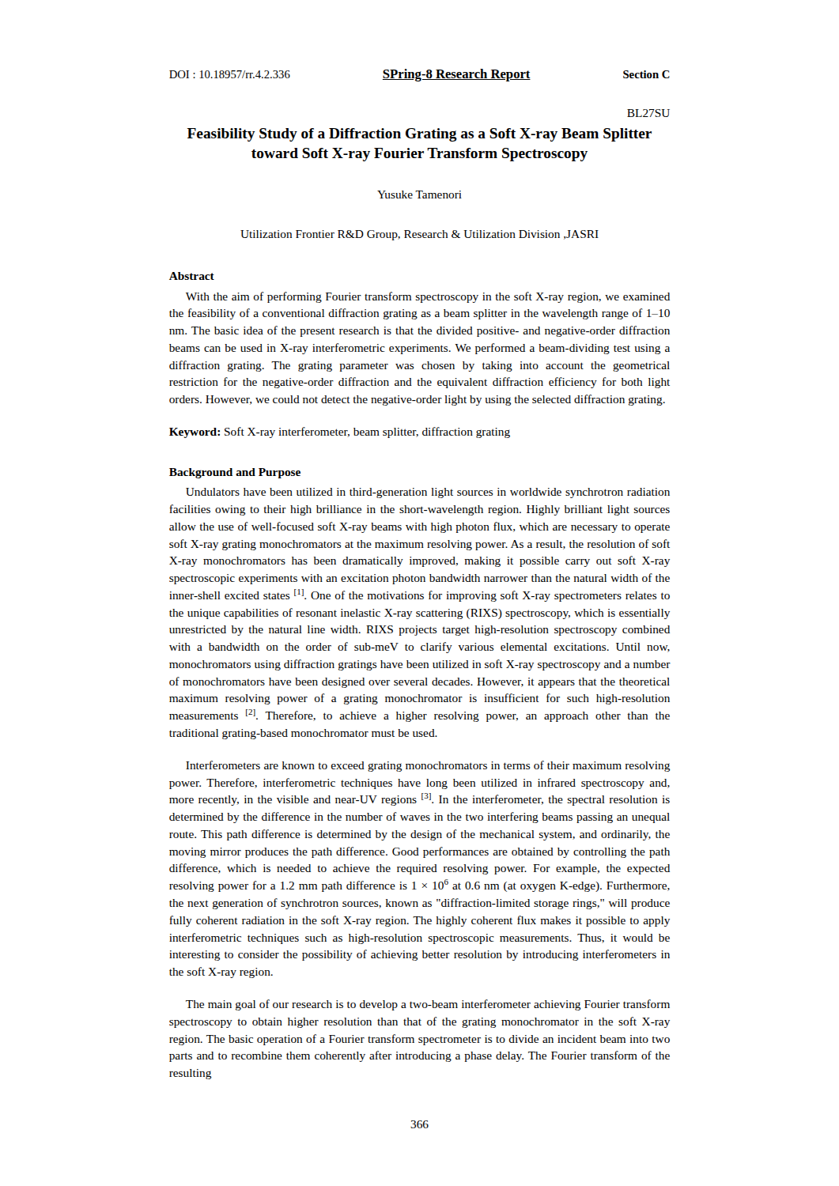DOI : 10.18957/rr.4.2.336
SPring-8 Research Report
Section C
BL27SU
Feasibility Study of a Diffraction Grating as a Soft X-ray Beam Splitter
toward Soft X-ray Fourier Transform Spectroscopy
Yusuke Tamenori
Utilization Frontier R&D Group, Research & Utilization Division ,JASRI
Abstract
With the aim of performing Fourier transform spectroscopy in the soft X-ray region, we examined the feasibility of a conventional diffraction grating as a beam splitter in the wavelength range of 1–10 nm. The basic idea of the present research is that the divided positive- and negative-order diffraction beams can be used in X-ray interferometric experiments. We performed a beam-dividing test using a diffraction grating. The grating parameter was chosen by taking into account the geometrical restriction for the negative-order diffraction and the equivalent diffraction efficiency for both light orders. However, we could not detect the negative-order light by using the selected diffraction grating.
Keyword: Soft X-ray interferometer, beam splitter, diffraction grating
Background and Purpose
Undulators have been utilized in third-generation light sources in worldwide synchrotron radiation facilities owing to their high brilliance in the short-wavelength region. Highly brilliant light sources allow the use of well-focused soft X-ray beams with high photon flux, which are necessary to operate soft X-ray grating monochromators at the maximum resolving power. As a result, the resolution of soft X-ray monochromators has been dramatically improved, making it possible carry out soft X-ray spectroscopic experiments with an excitation photon bandwidth narrower than the natural width of the inner-shell excited states [1]. One of the motivations for improving soft X-ray spectrometers relates to the unique capabilities of resonant inelastic X-ray scattering (RIXS) spectroscopy, which is essentially unrestricted by the natural line width. RIXS projects target high-resolution spectroscopy combined with a bandwidth on the order of sub-meV to clarify various elemental excitations. Until now, monochromators using diffraction gratings have been utilized in soft X-ray spectroscopy and a number of monochromators have been designed over several decades. However, it appears that the theoretical maximum resolving power of a grating monochromator is insufficient for such high-resolution measurements [2]. Therefore, to achieve a higher resolving power, an approach other than the traditional grating-based monochromator must be used.
Interferometers are known to exceed grating monochromators in terms of their maximum resolving power. Therefore, interferometric techniques have long been utilized in infrared spectroscopy and, more recently, in the visible and near-UV regions [3]. In the interferometer, the spectral resolution is determined by the difference in the number of waves in the two interfering beams passing an unequal route. This path difference is determined by the design of the mechanical system, and ordinarily, the moving mirror produces the path difference. Good performances are obtained by controlling the path difference, which is needed to achieve the required resolving power. For example, the expected resolving power for a 1.2 mm path difference is 1 × 106 at 0.6 nm (at oxygen K-edge). Furthermore, the next generation of synchrotron sources, known as "diffraction-limited storage rings," will produce fully coherent radiation in the soft X-ray region. The highly coherent flux makes it possible to apply interferometric techniques such as high-resolution spectroscopic measurements. Thus, it would be interesting to consider the possibility of achieving better resolution by introducing interferometers in the soft X-ray region.
The main goal of our research is to develop a two-beam interferometer achieving Fourier transform spectroscopy to obtain higher resolution than that of the grating monochromator in the soft X-ray region. The basic operation of a Fourier transform spectrometer is to divide an incident beam into two parts and to recombine them coherently after introducing a phase delay. The Fourier transform of the resulting
366